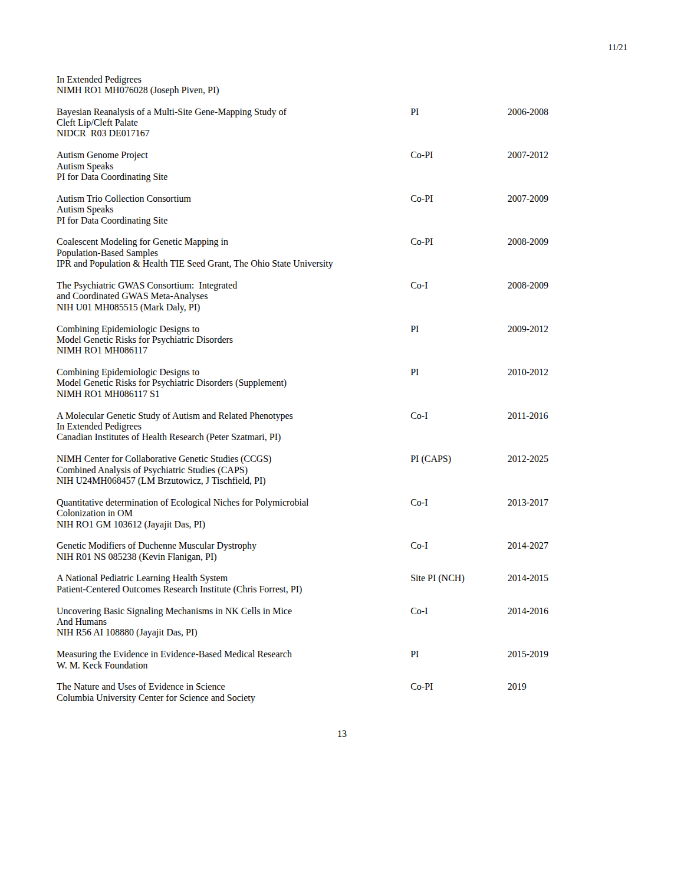11/21
| In Extended Pedigrees NIMH RO1 MH076028 (Joseph Piven, PI) | | |
| Bayesian Reanalysis of a Multi-Site Gene-Mapping Study of Cleft Lip/Cleft Palate NIDCR R03 DE017167 | PI | 2006-2008 |
| Autism Genome Project Autism Speaks PI for Data Coordinating Site | Co-PI | 2007-2012 |
| Autism Trio Collection Consortium Autism Speaks PI for Data Coordinating Site | Co-PI | 2007-2009 |
| Coalescent Modeling for Genetic Mapping in Population-Based Samples IPR and Population & Health TIE Seed Grant, The Ohio State University | Co-PI | 2008-2009 |
| The Psychiatric GWAS Consortium: Integrated and Coordinated GWAS Meta-Analyses NIH U01 MH085515 (Mark Daly, PI) | Co-I | 2008-2009 |
| Combining Epidemiologic Designs to Model Genetic Risks for Psychiatric Disorders NIMH RO1 MH086117 | PI | 2009-2012 |
| Combining Epidemiologic Designs to Model Genetic Risks for Psychiatric Disorders (Supplement) NIMH RO1 MH086117 S1 | PI | 2010-2012 |
| A Molecular Genetic Study of Autism and Related Phenotypes In Extended Pedigrees Canadian Institutes of Health Research (Peter Szatmari, PI) | Co-I | 2011-2016 |
| NIMH Center for Collaborative Genetic Studies (CCGS) Combined Analysis of Psychiatric Studies (CAPS) NIH U24MH068457 (LM Brzutowicz, J Tischfield, PI) | PI (CAPS) | 2012-2025 |
| Quantitative determination of Ecological Niches for Polymicrobial Colonization in OM NIH RO1 GM 103612 (Jayajit Das, PI) | Co-I | 2013-2017 |
| Genetic Modifiers of Duchenne Muscular Dystrophy NIH R01 NS 085238 (Kevin Flanigan, PI) | Co-I | 2014-2027 |
| A National Pediatric Learning Health System Patient-Centered Outcomes Research Institute (Chris Forrest, PI) | Site PI (NCH) | 2014-2015 |
| Uncovering Basic Signaling Mechanisms in NK Cells in Mice And Humans NIH R56 AI 108880 (Jayajit Das, PI) | Co-I | 2014-2016 |
| Measuring the Evidence in Evidence-Based Medical Research W. M. Keck Foundation | PI | 2015-2019 |
| The Nature and Uses of Evidence in Science Columbia University Center for Science and Society | Co-PI | 2019 |
13